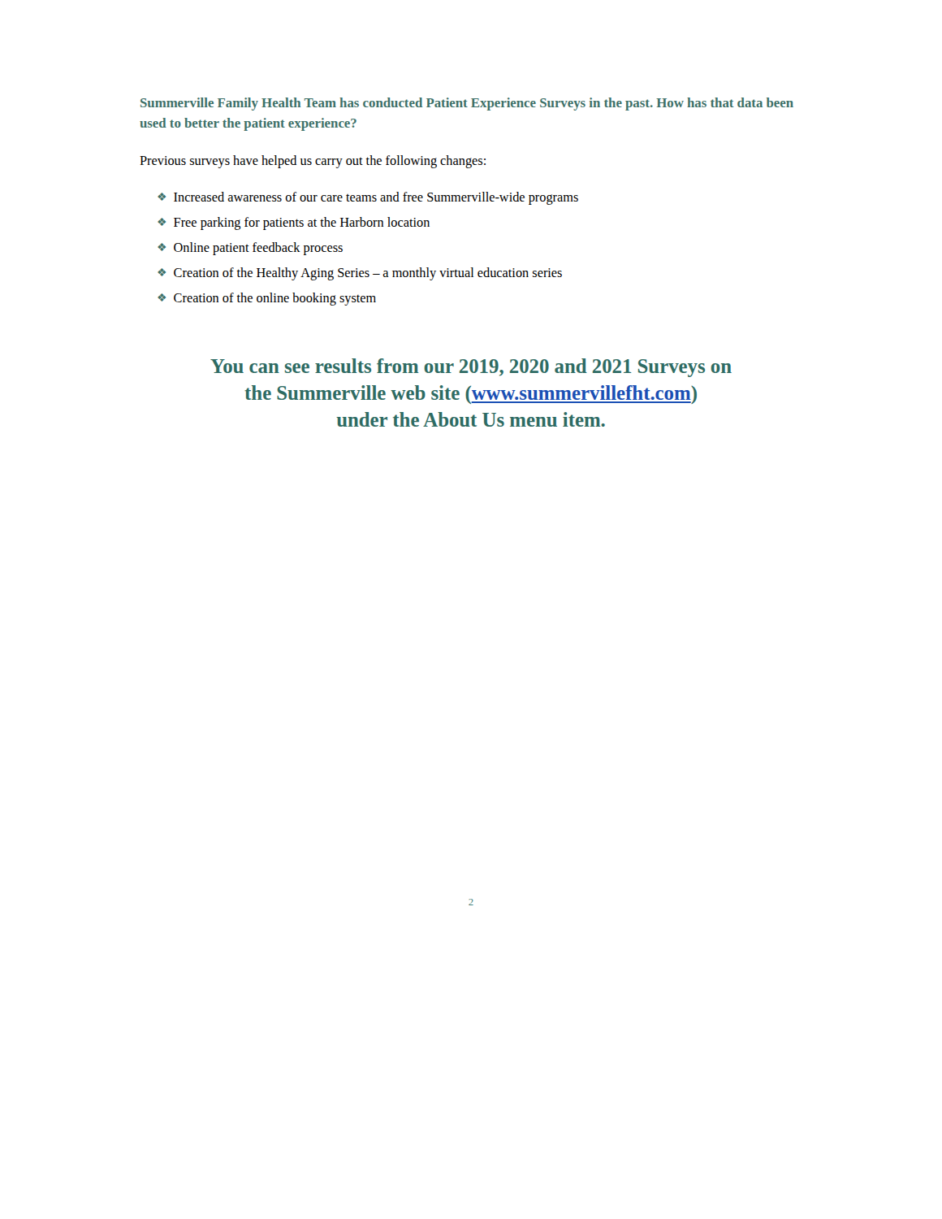Summerville Family Health Team has conducted Patient Experience Surveys in the past. How has that data been used to better the patient experience?
Previous surveys have helped us carry out the following changes:
Increased awareness of our care teams and free Summerville-wide programs
Free parking for patients at the Harborn location
Online patient feedback process
Creation of the Healthy Aging Series – a monthly virtual education series
Creation of the online booking system
You can see results from our 2019, 2020 and 2021 Surveys on the Summerville web site (www.summervillefht.com)
under the About Us menu item.
2